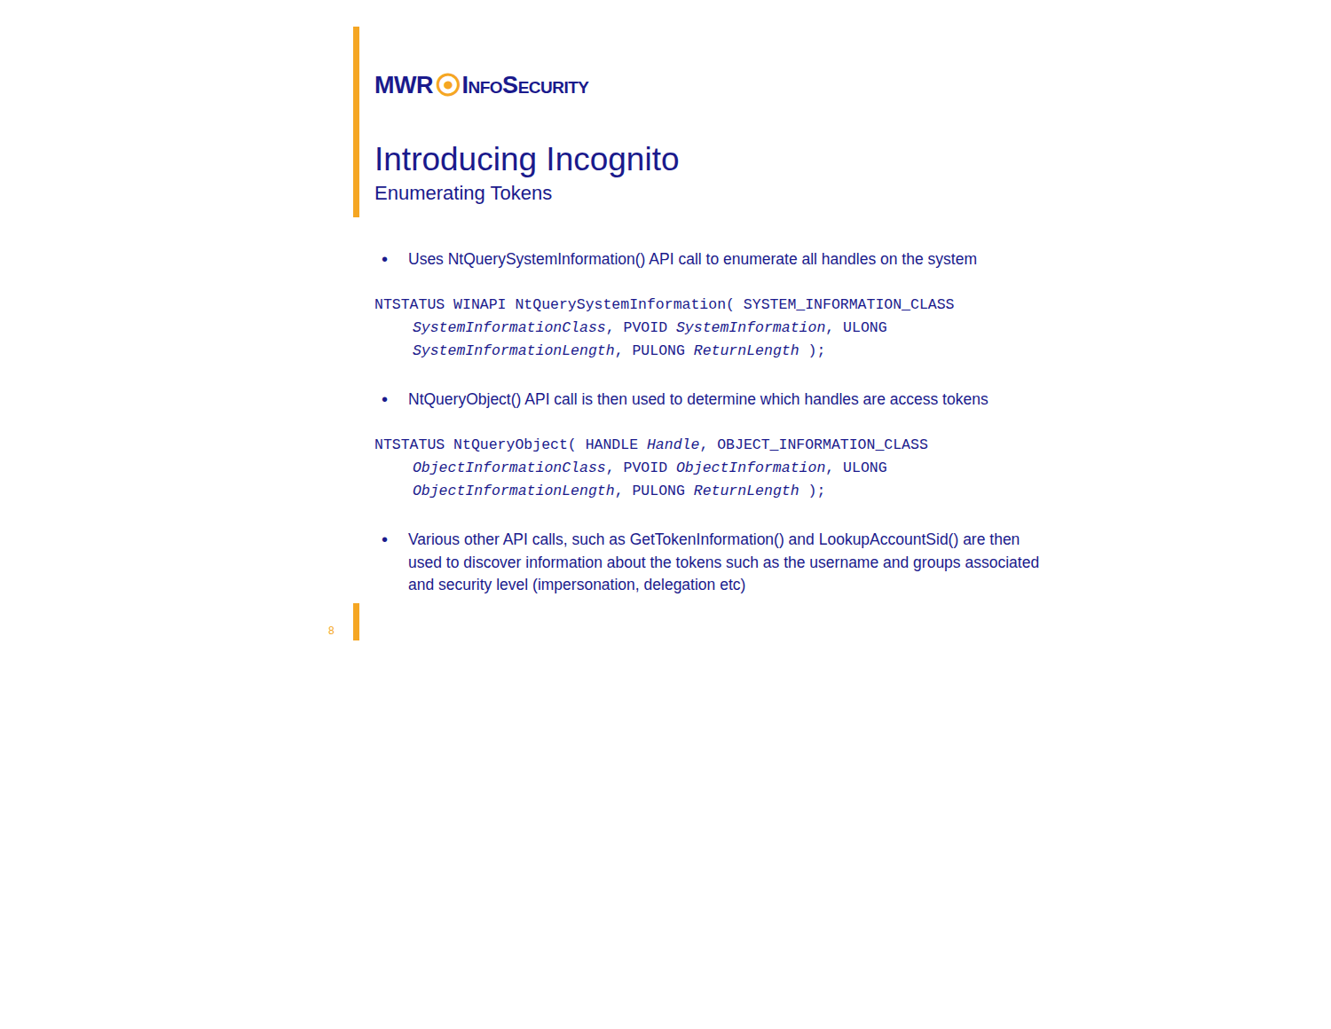MWR⦿InfoSecurity
Introducing Incognito
Enumerating Tokens
Uses NtQuerySystemInformation() API call to enumerate all handles on the system
NTSTATUS WINAPI NtQuerySystemInformation( SYSTEM_INFORMATION_CLASS
 SystemInformationClass, PVOID SystemInformation, ULONG
 SystemInformationLength, PULONG ReturnLength );
NtQueryObject() API call is then used to determine which handles are access tokens
NTSTATUS NtQueryObject( HANDLE Handle, OBJECT_INFORMATION_CLASS
 ObjectInformationClass, PVOID ObjectInformation, ULONG
 ObjectInformationLength, PULONG ReturnLength );
Various other API calls, such as GetTokenInformation() and LookupAccountSid() are then used to discover information about the tokens such as the username and groups associated and security level (impersonation, delegation etc)
8